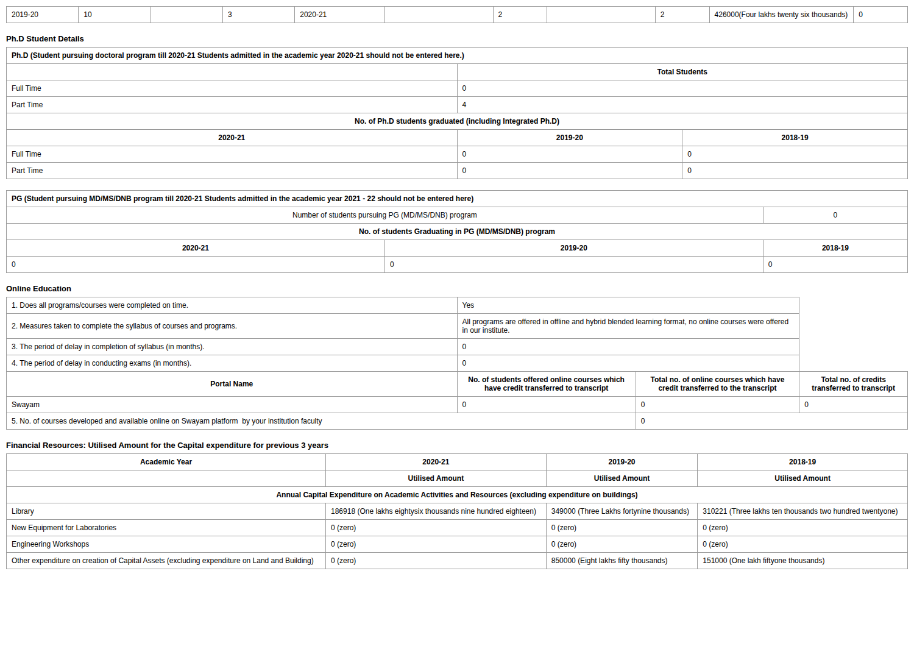| 2019-20 | 10 | | 3 | 2020-21 | | 2 | | 2 | 426000(Four lakhs twenty six thousands) | 0 |
Ph.D Student Details
| Ph.D (Student pursuing doctoral program till 2020-21 Students admitted in the academic year 2020-21 should not be entered here.) |
| | Total Students |
| Full Time | 0 |
| Part Time | 4 |
| No. of Ph.D students graduated (including Integrated Ph.D) |
| 2020-21 | 2019-20 | 2018-19 |
| Full Time | 0 | 0 |
| Part Time | 0 | 0 |
| PG (Student pursuing MD/MS/DNB program till 2020-21 Students admitted in the academic year 2021 - 22 should not be entered here) |
| Number of students pursuing PG (MD/MS/DNB) program | 0 |
| No. of students Graduating in PG (MD/MS/DNB) program |
| 2020-21 | 2019-20 | 2018-19 |
| 0 | 0 | 0 |
Online Education
| 1. Does all programs/courses were completed on time. | Yes |
| 2. Measures taken to complete the syllabus of courses and programs. | All programs are offered in offline and hybrid blended learning format, no online courses were offered in our institute. |
| 3. The period of delay in completion of syllabus (in months). | 0 |
| 4. The period of delay in conducting exams (in months). | 0 |
| Portal Name | No. of students offered online courses which have credit transferred to transcript | Total no. of online courses which have credit transferred to the transcript | Total no. of credits transferred to transcript |
| Swayam | 0 | 0 | 0 |
| 5. No. of courses developed and available online on Swayam platform by your institution faculty | 0 |
Financial Resources: Utilised Amount for the Capital expenditure for previous 3 years
| Academic Year | 2020-21 | 2019-20 | 2018-19 |
| | Utilised Amount | Utilised Amount | Utilised Amount |
| Annual Capital Expenditure on Academic Activities and Resources (excluding expenditure on buildings) |
| Library | 186918 (One lakhs eightysix thousands nine hundred eighteen) | 349000 (Three Lakhs fortynine thousands) | 310221 (Three lakhs ten thousands two hundred twentyone) |
| New Equipment for Laboratories | 0 (zero) | 0 (zero) | 0 (zero) |
| Engineering Workshops | 0 (zero) | 0 (zero) | 0 (zero) |
| Other expenditure on creation of Capital Assets (excluding expenditure on Land and Building) | 0 (zero) | 850000 (Eight lakhs fifty thousands) | 151000 (One lakh fiftyone thousands) |